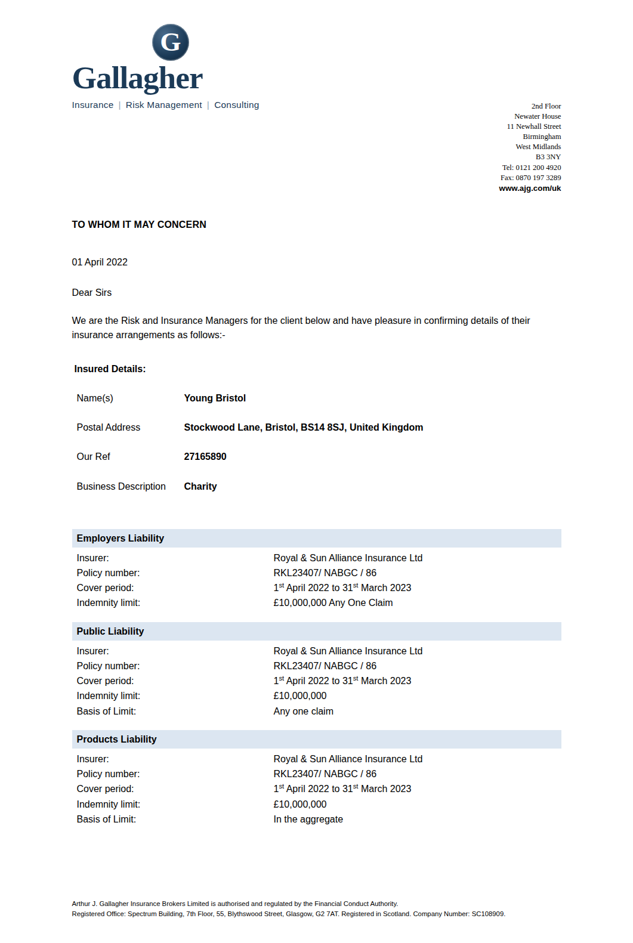Gallagher
Insurance|Risk Management|Consulting
2nd Floor
Newater House
11 Newhall Street
Birmingham
West Midlands
B3 3NY
Tel: 0121 200 4920
Fax: 0870 197 3289
www.ajg.com/uk
TO WHOM IT MAY CONCERN
01 April 2022
Dear Sirs
We are the Risk and Insurance Managers for the client below and have pleasure in confirming details of their insurance arrangements as follows:-
Insured Details:
| Name(s) | Young Bristol |
| Postal Address | Stockwood Lane, Bristol, BS14 8SJ, United Kingdom |
| Our Ref | 27165890 |
| Business Description | Charity |
Employers Liability
| Insurer: | Royal & Sun Alliance Insurance Ltd |
| Policy number: | RKL23407/ NABGC / 86 |
| Cover period: | 1 st April 2022 to 31 st March 2023 |
| Indemnity limit: | £10,000,000 Any One Claim |
Public Liability
| Insurer: | Royal & Sun Alliance Insurance Ltd |
| Policy number: | RKL23407/ NABGC / 86 |
| Cover period: | 1 st April 2022 to 31 st March 2023 |
| Indemnity limit: | £10,000,000 |
| Basis of Limit: | Any one claim |
Products Liability
| Insurer: | Royal & Sun Alliance Insurance Ltd |
| Policy number: | RKL23407/ NABGC / 86 |
| Cover period: | 1 st April 2022 to 31 st March 2023 |
| Indemnity limit: | £10,000,000 |
| Basis of Limit: | In the aggregate |
Arthur J. Gallagher Insurance Brokers Limited is authorised and regulated by the Financial Conduct Authority.
Registered Office: Spectrum Building, 7th Floor, 55, Blythswood Street, Glasgow, G2 7AT. Registered in Scotland. Company Number: SC108909.